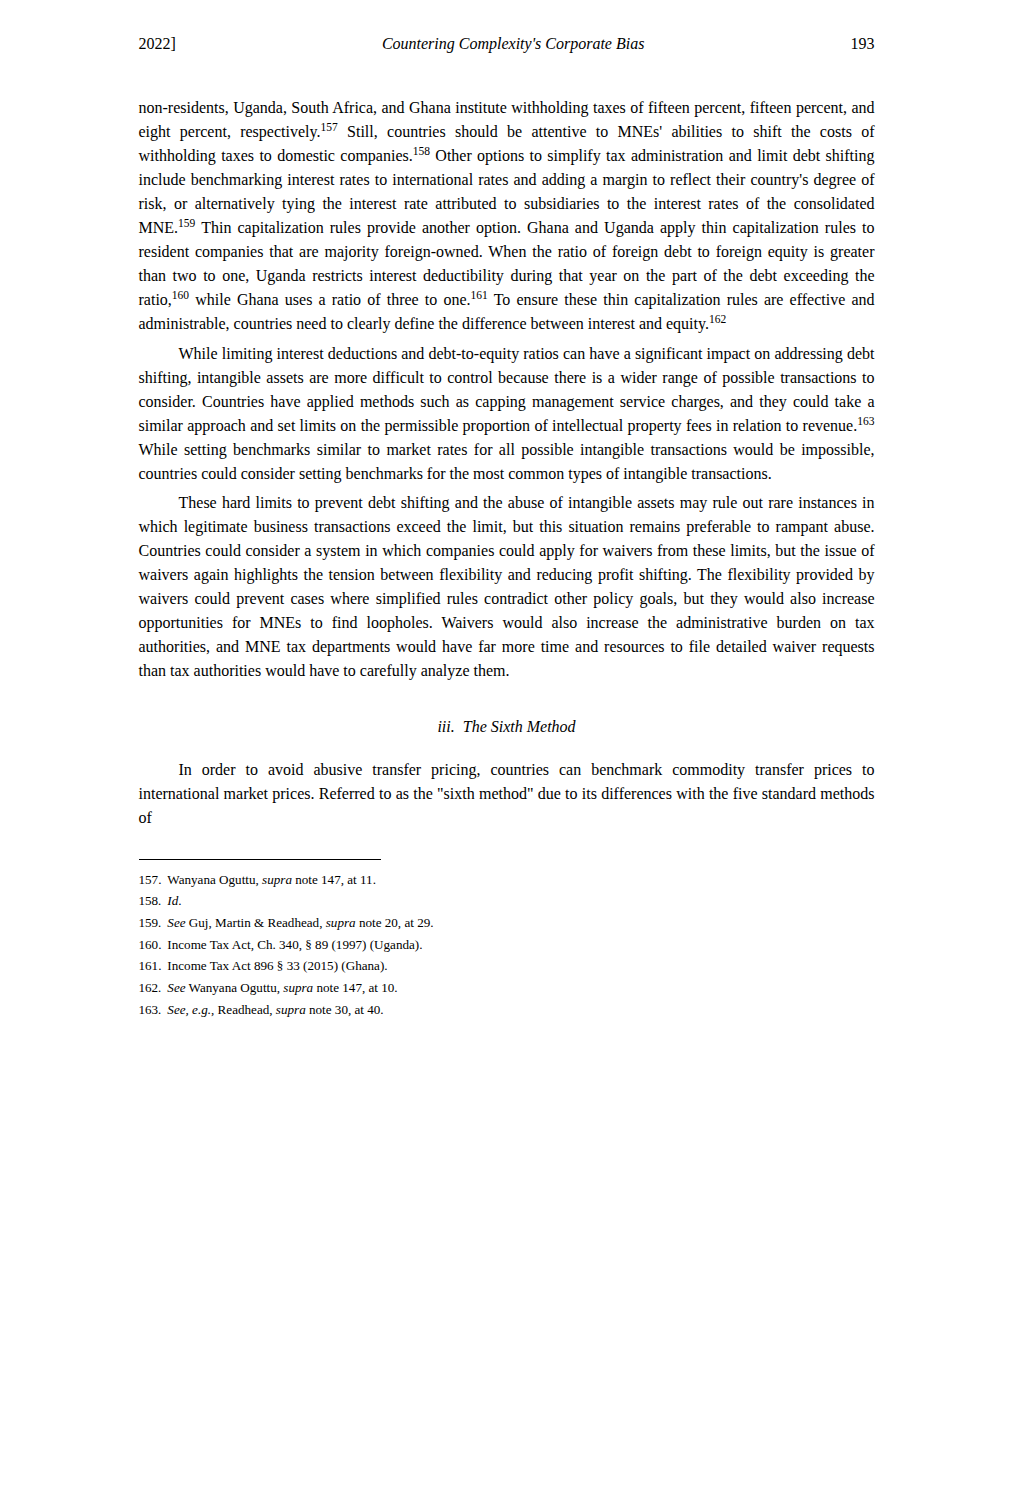2022] Countering Complexity's Corporate Bias 193
non-residents, Uganda, South Africa, and Ghana institute withholding taxes of fifteen percent, fifteen percent, and eight percent, respectively.157 Still, countries should be attentive to MNEs' abilities to shift the costs of withholding taxes to domestic companies.158 Other options to simplify tax administration and limit debt shifting include benchmarking interest rates to international rates and adding a margin to reflect their country's degree of risk, or alternatively tying the interest rate attributed to subsidiaries to the interest rates of the consolidated MNE.159 Thin capitalization rules provide another option. Ghana and Uganda apply thin capitalization rules to resident companies that are majority foreign-owned. When the ratio of foreign debt to foreign equity is greater than two to one, Uganda restricts interest deductibility during that year on the part of the debt exceeding the ratio,160 while Ghana uses a ratio of three to one.161 To ensure these thin capitalization rules are effective and administrable, countries need to clearly define the difference between interest and equity.162
While limiting interest deductions and debt-to-equity ratios can have a significant impact on addressing debt shifting, intangible assets are more difficult to control because there is a wider range of possible transactions to consider. Countries have applied methods such as capping management service charges, and they could take a similar approach and set limits on the permissible proportion of intellectual property fees in relation to revenue.163 While setting benchmarks similar to market rates for all possible intangible transactions would be impossible, countries could consider setting benchmarks for the most common types of intangible transactions.
These hard limits to prevent debt shifting and the abuse of intangible assets may rule out rare instances in which legitimate business transactions exceed the limit, but this situation remains preferable to rampant abuse. Countries could consider a system in which companies could apply for waivers from these limits, but the issue of waivers again highlights the tension between flexibility and reducing profit shifting. The flexibility provided by waivers could prevent cases where simplified rules contradict other policy goals, but they would also increase opportunities for MNEs to find loopholes. Waivers would also increase the administrative burden on tax authorities, and MNE tax departments would have far more time and resources to file detailed waiver requests than tax authorities would have to carefully analyze them.
iii. The Sixth Method
In order to avoid abusive transfer pricing, countries can benchmark commodity transfer prices to international market prices. Referred to as the "sixth method" due to its differences with the five standard methods of
157. Wanyana Oguttu, supra note 147, at 11.
158. Id.
159. See Guj, Martin & Readhead, supra note 20, at 29.
160. Income Tax Act, Ch. 340, § 89 (1997) (Uganda).
161. Income Tax Act 896 § 33 (2015) (Ghana).
162. See Wanyana Oguttu, supra note 147, at 10.
163. See, e.g., Readhead, supra note 30, at 40.